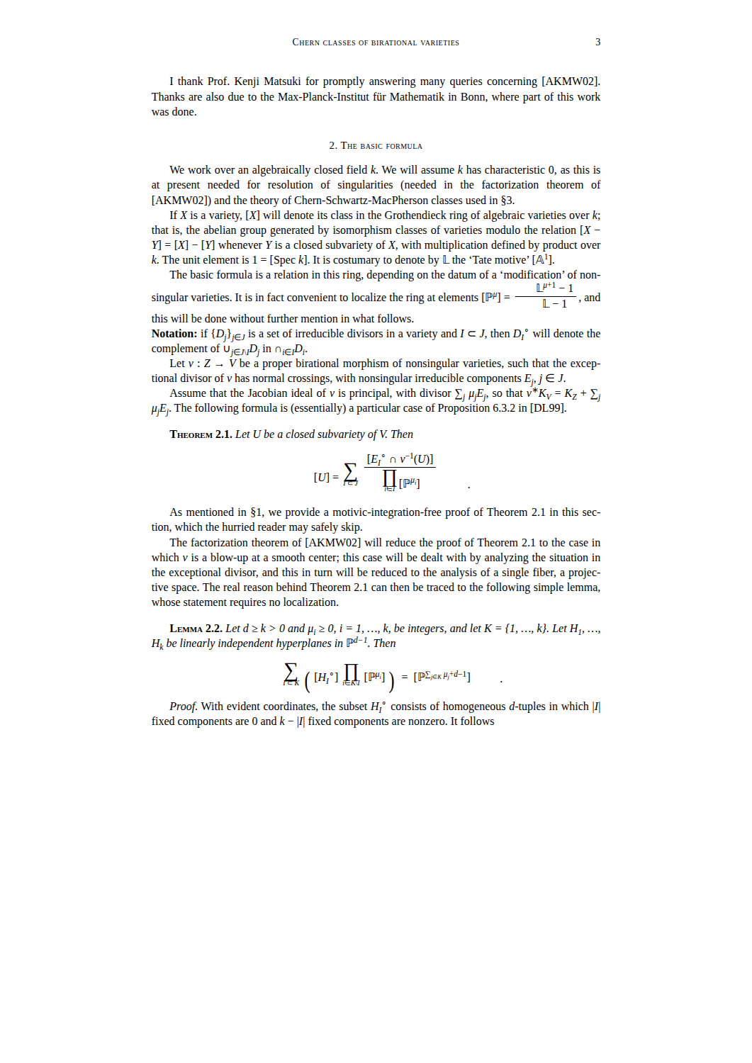Chern classes of birational varieties 3
I thank Prof. Kenji Matsuki for promptly answering many queries concerning [AKMW02]. Thanks are also due to the Max-Planck-Institut für Mathematik in Bonn, where part of this work was done.
2. The basic formula
We work over an algebraically closed field k. We will assume k has characteristic 0, as this is at present needed for resolution of singularities (needed in the factorization theorem of [AKMW02]) and the theory of Chern-Schwartz-MacPherson classes used in §3.
If X is a variety, [X] will denote its class in the Grothendieck ring of algebraic varieties over k; that is, the abelian group generated by isomorphism classes of varieties modulo the relation [X − Y] = [X] − [Y] whenever Y is a closed subvariety of X, with multiplication defined by product over k. The unit element is 1 = [Spec k]. It is costumary to denote by 𝕃 the ‘Tate motive’ [𝔸1].
The basic formula is a relation in this ring, depending on the datum of a ‘modification’ of nonsingular varieties. It is in fact convenient to localize the ring at elements [ℙμ] = 𝕃μ+1 − 1 𝕃 − 1, and this will be done without further mention in what follows.
Notation: if {Dj}j∈J is a set of irreducible divisors in a variety and I ⊂ J, then DI∘ will denote the complement of ∪j∈J\IDj in ∩i∈IDi.
Let v : Z → V be a proper birational morphism of nonsingular varieties, such that the exceptional divisor of v has normal crossings, with nonsingular irreducible components Ej, j ∈ J.
Assume that the Jacobian ideal of v is principal, with divisor ∑j μjEj, so that v∗KV = KZ + ∑j μjEj. The following formula is (essentially) a particular case of Proposition 6.3.2 in [DL99].
Theorem 2.1. Let U be a closed subvariety of V. Then
[U] = ∑I ⊂ J [EI∘ ∩ v−1(U)] ∏i∈I[ℙμi] .
As mentioned in §1, we provide a motivic-integration-free proof of Theorem 2.1 in this section, which the hurried reader may safely skip.
The factorization theorem of [AKMW02] will reduce the proof of Theorem 2.1 to the case in which v is a blow-up at a smooth center; this case will be dealt with by analyzing the situation in the exceptional divisor, and this in turn will be reduced to the analysis of a single fiber, a projective space. The real reason behind Theorem 2.1 can then be traced to the following simple lemma, whose statement requires no localization.
Lemma 2.2. Let d ≥ k > 0 and μi ≥ 0, i = 1, …, k, be integers, and let K = {1, …, k}. Let H1, …, Hk be linearly independent hyperplanes in ℙd−1. Then
∑I ⊂ K ( [HI∘] ∏i∈K\I [ℙμi] ) = [ℙ∑j∈K μj+d−1] .
Proof. With evident coordinates, the subset HI∘ consists of homogeneous d-tuples in which |I| fixed components are 0 and k − |I| fixed components are nonzero. It follows